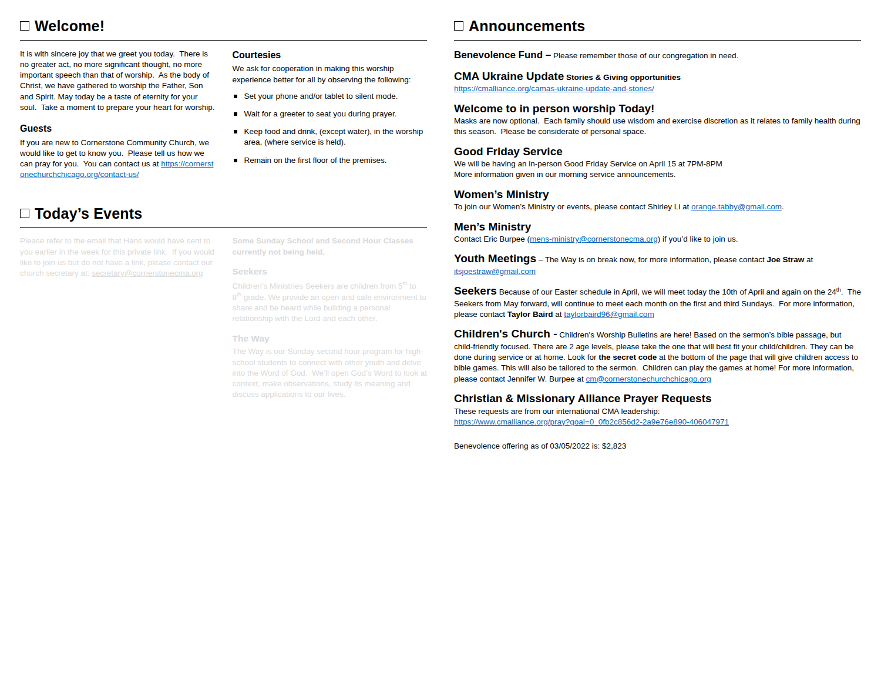Welcome!
It is with sincere joy that we greet you today. There is no greater act, no more significant thought, no more important speech than that of worship. As the body of Christ, we have gathered to worship the Father, Son and Spirit. May today be a taste of eternity for your soul. Take a moment to prepare your heart for worship.
Guests
If you are new to Cornerstone Community Church, we would like to get to know you. Please tell us how we can pray for you. You can contact us at https://cornerstonechurchchicago.org/contact-us/
Courtesies
We ask for cooperation in making this worship experience better for all by observing the following:
Set your phone and/or tablet to silent mode.
Wait for a greeter to seat you during prayer.
Keep food and drink, (except water), in the worship area, (where service is held).
Remain on the first floor of the premises.
Today’s Events
Please refer to the email that Hans would have sent to you earlier in the week for this private link. If you would like to join us but do not have a link, please contact our church secretary at: secretary@cornerstonecma.org
Some Sunday School and Second Hour Classes currently not being held.
Seekers
Children’s Ministries Seekers are children from 5th to 8th grade. We provide an open and safe environment to share and be heard while building a personal relationship with the Lord and each other.
The Way
The Way is our Sunday second hour program for high-school students to connect with other youth and delve into the Word of God. We’ll open God’s Word to look at context, make observations, study its meaning and discuss applications to our lives.
Announcements
Benevolence Fund – Please remember those of our congregation in need.
CMA Ukraine Update Stories & Giving opportunities
https://cmalliance.org/camas-ukraine-update-and-stories/
Welcome to in person worship Today!
Masks are now optional. Each family should use wisdom and exercise discretion as it relates to family health during this season. Please be considerate of personal space.
Good Friday Service
We will be having an in-person Good Friday Service on April 15 at 7PM-8PM
More information given in our morning service announcements.
Women’s Ministry
To join our Women’s Ministry or events, please contact Shirley Li at orange.tabby@gmail.com.
Men’s Ministry
Contact Eric Burpee (mens-ministry@cornerstonecma.org) if you’d like to join us.
Youth Meetings – The Way is on break now, for more information, please contact Joe Straw at itsjoestraw@gmail.com
Seekers Because of our Easter schedule in April, we will meet today the 10th of April and again on the 24th. The Seekers from May forward, will continue to meet each month on the first and third Sundays. For more information, please contact Taylor Baird at taylorbaird96@gmail.com
Children's Church - Children's Worship Bulletins are here! Based on the sermon’s bible passage, but child-friendly focused. There are 2 age levels, please take the one that will best fit your child/children. They can be done during service or at home. Look for the secret code at the bottom of the page that will give children access to bible games. This will also be tailored to the sermon. Children can play the games at home! For more information, please contact Jennifer W. Burpee at cm@cornerstonechurchchicago.org
Christian & Missionary Alliance Prayer Requests
These requests are from our international CMA leadership:
https://www.cmalliance.org/pray?goal=0_0fb2c856d2-2a9e76e890-406047971
Benevolence offering as of 03/05/2022 is: $2,823